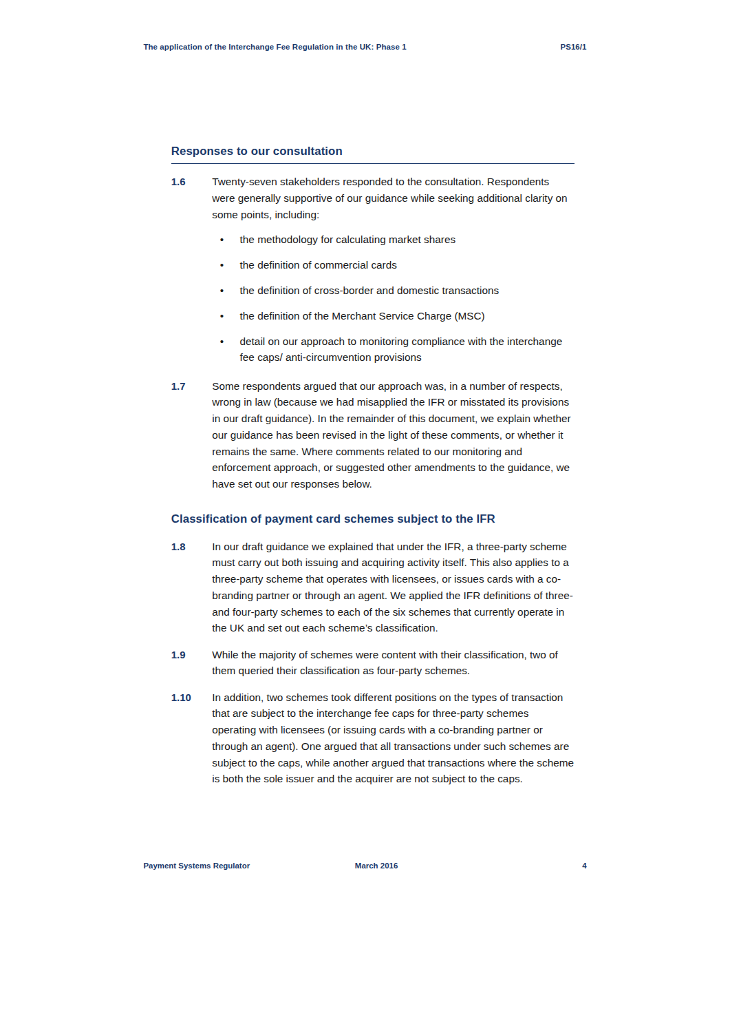The application of the Interchange Fee Regulation in the UK: Phase 1
PS16/1
Responses to our consultation
1.6
Twenty-seven stakeholders responded to the consultation. Respondents were generally supportive of our guidance while seeking additional clarity on some points, including:
the methodology for calculating market shares
the definition of commercial cards
the definition of cross-border and domestic transactions
the definition of the Merchant Service Charge (MSC)
detail on our approach to monitoring compliance with the interchange fee caps/ anti-circumvention provisions
1.7
Some respondents argued that our approach was, in a number of respects, wrong in law (because we had misapplied the IFR or misstated its provisions in our draft guidance). In the remainder of this document, we explain whether our guidance has been revised in the light of these comments, or whether it remains the same. Where comments related to our monitoring and enforcement approach, or suggested other amendments to the guidance, we have set out our responses below.
Classification of payment card schemes subject to the IFR
1.8
In our draft guidance we explained that under the IFR, a three-party scheme must carry out both issuing and acquiring activity itself. This also applies to a three-party scheme that operates with licensees, or issues cards with a co-branding partner or through an agent. We applied the IFR definitions of three- and four-party schemes to each of the six schemes that currently operate in the UK and set out each scheme’s classification.
1.9
While the majority of schemes were content with their classification, two of them queried their classification as four-party schemes.
1.10
In addition, two schemes took different positions on the types of transaction that are subject to the interchange fee caps for three-party schemes operating with licensees (or issuing cards with a co-branding partner or through an agent). One argued that all transactions under such schemes are subject to the caps, while another argued that transactions where the scheme is both the sole issuer and the acquirer are not subject to the caps.
Payment Systems Regulator
March 2016
4